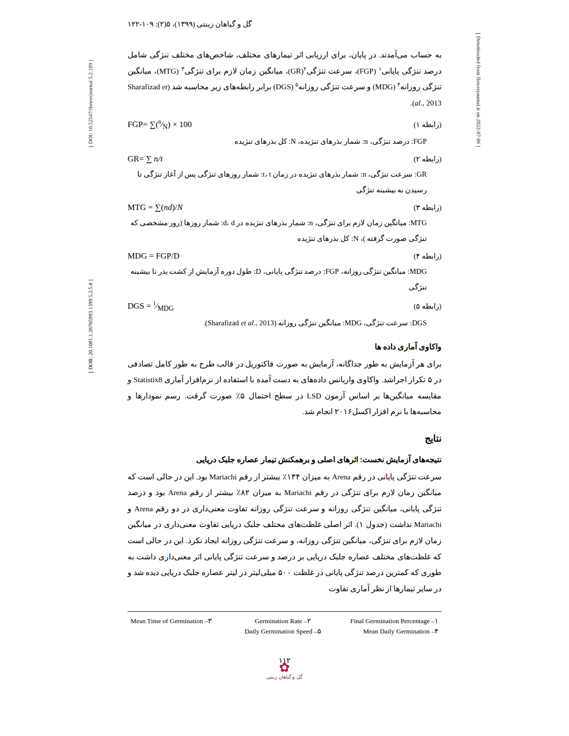[ DOI: 10.52547/flowerjournal.5.2.109 ]
[ DOR: 20.1001.1.26765993.1399.5.2.5.8 ]
[ Downloaded from flowerjournal.ir on 2022-07-06 ]
گل و گیاهان زینتی (۱۳۹۹)، ۵(۲): ۱۰۹-۱۲۲
به حساب می‌آمدند. در پایان، برای ارزیابی اثر تیمارهای مختلف، شاخص‌های مختلف تنژگی شامل درصد تنژگی پایانی۱ (FGP)، سرعت تنژگی۲(GR)، میانگین زمان لازم برای تنژگی۳ (MTG)، میانگین تنژگی روزانه۴ (MDG) و سرعت تنژگی روزانه۵ (DGS) برابر رابطه‌های زیر محاسبه شد (Sharafizad et al., 2013).
(رابطه ۱)
FGP= ∑(n⁄N) × 100
FGP: درصد تنژگی، n: شمار بذرهای تنژیده، N: کل بذرهای تنژیده
(رابطه ۲)
GR= ∑ n/t
GR: سرعت تنژگی، n: شمار بذرهای تنژیده در زمان t، t: شمار روزهای تنژگی پس از آغاز تنژگی تا رسیدن به بیشینه تنژگی
(رابطه ۳)
MTG = ∑(nd)/N
MTG: میانگین زمان لازم برای تنژگی، n: شمار بذرهای تنژیده در d، d: شمار روزها (روز مشخصی که تنژگی صورت گرفته )، N: کل بذرهای تنژیده
(رابطه ۴)
MDG = FGP/D
MDG: میانگین تنژگی روزانه، FGP: درصد تنژگی پایانی، D: طول دوره آزمایش از کشت بذر تا بیشینه تنژگی
(رابطه ۵)
DGS = 1⁄MDG
DGS: سرعت تنژگی، MDG: میانگین تنژگی روزانه (Sharafizad et al., 2013).
واکاوی آماری داده ها
برای هر آزمایش به طور جداگانه، آزمایش به صورت فاکتوریل در قالب طرح به طور کامل تصادفی در ۵ تکرار اجراشد. واکاوی واریانس داده‌های به دست آمده با استفاده از نرم‌افزار آماری Statistix8 و مقایسه میانگین‌ها بر اساس آزمون LSD در سطح احتمال ۵٪ صورت گرفت. رسم نمودارها و محاسبه‌ها با نرم افزار اکسل۲۰۱۶ انجام شد.
نتایج
نتیجه‌های آزمایش نخست: اثرهای اصلی و برهمکنش تیمار عصاره جلبک دریایی
سرعت تنژگی پایانی در رقم Arena به میزان ۱۳۴٪ بیشتر از رقم Mariachi بود. این در حالی است که میانگین زمان لازم برای تنژگی در رقم Mariachi به میزان ۸۲٪ بیشتر از رقم Arena بود و درصد تنژگی پایانی، میانگین تنژگی روزانه و سرعت تنژگی روزانه تفاوت معنی‌داری در دو رقم Arena و Mariachi نداشت (جدول ۱). اثر اصلی غلظت‌های مختلف جلبک دریایی تفاوت معنی‌داری در میانگین زمان لازم برای تنژگی، میانگین تنژگی روزانه، و سرعت تنژگی روزانه ایجاد نکرد. این در حالی است که غلظت‌های مختلف عصاره جلبک دریایی بر درصد و سرعت تنژگی پایانی اثر معنی‌داری داشت به طوری که کمترین درصد تنژگی پایانی در غلظت ۵۰۰ میلی‌لیتر در لیتر عصاره جلبک دریایی دیده شد و در سایر تیمارها از نظر آماری تفاوت
| Mean Time of Germination –۳ | Germination Rate –۲ | Final Germination Percentage –۱ |
| | Daily Germination Speed –۵ | Mean Daily Germination –۴ |
۱۱۲
✿
گل و گیاهان زینتی